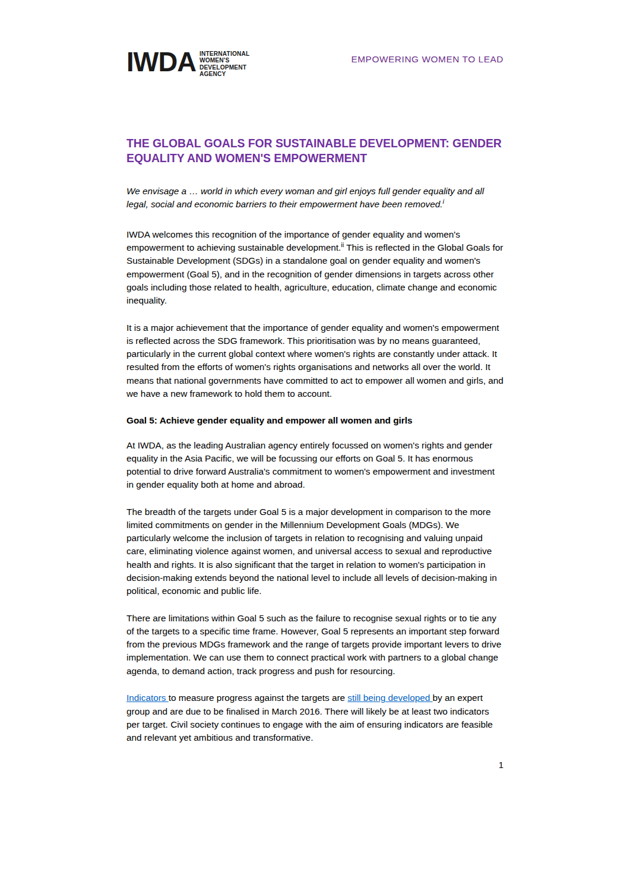IWDA
International
Women's
Development
Agency
Empowering women to lead
The Global Goals for Sustainable Development: Gender Equality and Women's Empowerment
We envisage a … world in which every woman and girl enjoys full gender equality and all legal, social and economic barriers to their empowerment have been removed.i
IWDA welcomes this recognition of the importance of gender equality and women's empowerment to achieving sustainable development.ii This is reflected in the Global Goals for Sustainable Development (SDGs) in a standalone goal on gender equality and women's empowerment (Goal 5), and in the recognition of gender dimensions in targets across other goals including those related to health, agriculture, education, climate change and economic inequality.
It is a major achievement that the importance of gender equality and women's empowerment is reflected across the SDG framework. This prioritisation was by no means guaranteed, particularly in the current global context where women's rights are constantly under attack. It resulted from the efforts of women's rights organisations and networks all over the world. It means that national governments have committed to act to empower all women and girls, and we have a new framework to hold them to account.
Goal 5: Achieve gender equality and empower all women and girls
At IWDA, as the leading Australian agency entirely focussed on women's rights and gender equality in the Asia Pacific, we will be focussing our efforts on Goal 5. It has enormous potential to drive forward Australia's commitment to women's empowerment and investment in gender equality both at home and abroad.
The breadth of the targets under Goal 5 is a major development in comparison to the more limited commitments on gender in the Millennium Development Goals (MDGs). We particularly welcome the inclusion of targets in relation to recognising and valuing unpaid care, eliminating violence against women, and universal access to sexual and reproductive health and rights. It is also significant that the target in relation to women's participation in decision-making extends beyond the national level to include all levels of decision-making in political, economic and public life.
There are limitations within Goal 5 such as the failure to recognise sexual rights or to tie any of the targets to a specific time frame. However, Goal 5 represents an important step forward from the previous MDGs framework and the range of targets provide important levers to drive implementation. We can use them to connect practical work with partners to a global change agenda, to demand action, track progress and push for resourcing.
Indicators to measure progress against the targets are still being developed by an expert group and are due to be finalised in March 2016. There will likely be at least two indicators per target. Civil society continues to engage with the aim of ensuring indicators are feasible and relevant yet ambitious and transformative.
1